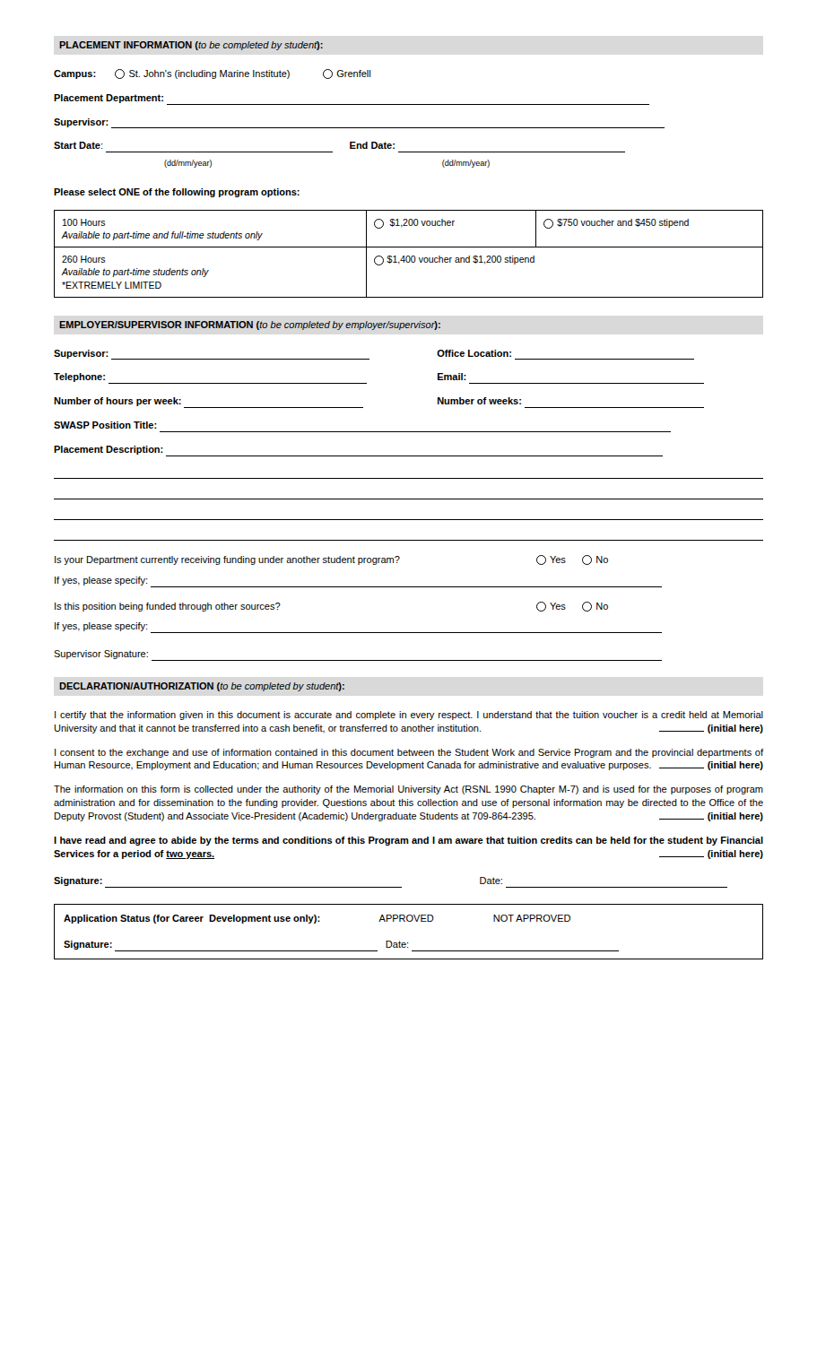PLACEMENT INFORMATION (to be completed by student):
Campus: St. John's (including Marine Institute) Grenfell
Placement Department:
Supervisor:
Start Date: End Date:
(dd/mm/year) (dd/mm/year)
Please select ONE of the following program options:
| 100 Hours Available to part-time and full-time students only | $1,200 voucher | $750 voucher and $450 stipend |
| 260 Hours Available to part-time students only *EXTREMELY LIMITED | $1,400 voucher and $1,200 stipend |
EMPLOYER/SUPERVISOR INFORMATION (to be completed by employer/supervisor):
Supervisor:
Office Location:
Telephone:
Email:
Number of hours per week:
Number of weeks:
SWASP Position Title:
Placement Description:
Is your Department currently receiving funding under another student program?
Yes No
If yes, please specify:
Is this position being funded through other sources?
Yes No
If yes, please specify:
Supervisor Signature:
DECLARATION/AUTHORIZATION (to be completed by student):
I certify that the information given in this document is accurate and complete in every respect. I understand that the tuition voucher is a credit held at Memorial University and that it cannot be transferred into a cash benefit, or transferred to another institution. (initial here)
I consent to the exchange and use of information contained in this document between the Student Work and Service Program and the provincial departments of Human Resource, Employment and Education; and Human Resources Development Canada for administrative and evaluative purposes. (initial here)
The information on this form is collected under the authority of the Memorial University Act (RSNL 1990 Chapter M-7) and is used for the purposes of program administration and for dissemination to the funding provider. Questions about this collection and use of personal information may be directed to the Office of the Deputy Provost (Student) and Associate Vice-President (Academic) Undergraduate Students at 709-864-2395. (initial here)
I have read and agree to abide by the terms and conditions of this Program and I am aware that tuition credits can be held for the student by Financial Services for a period of two years. (initial here)
Signature:
Date:
Application Status (for Career Development use only): APPROVED NOT APPROVED
Signature: Date: